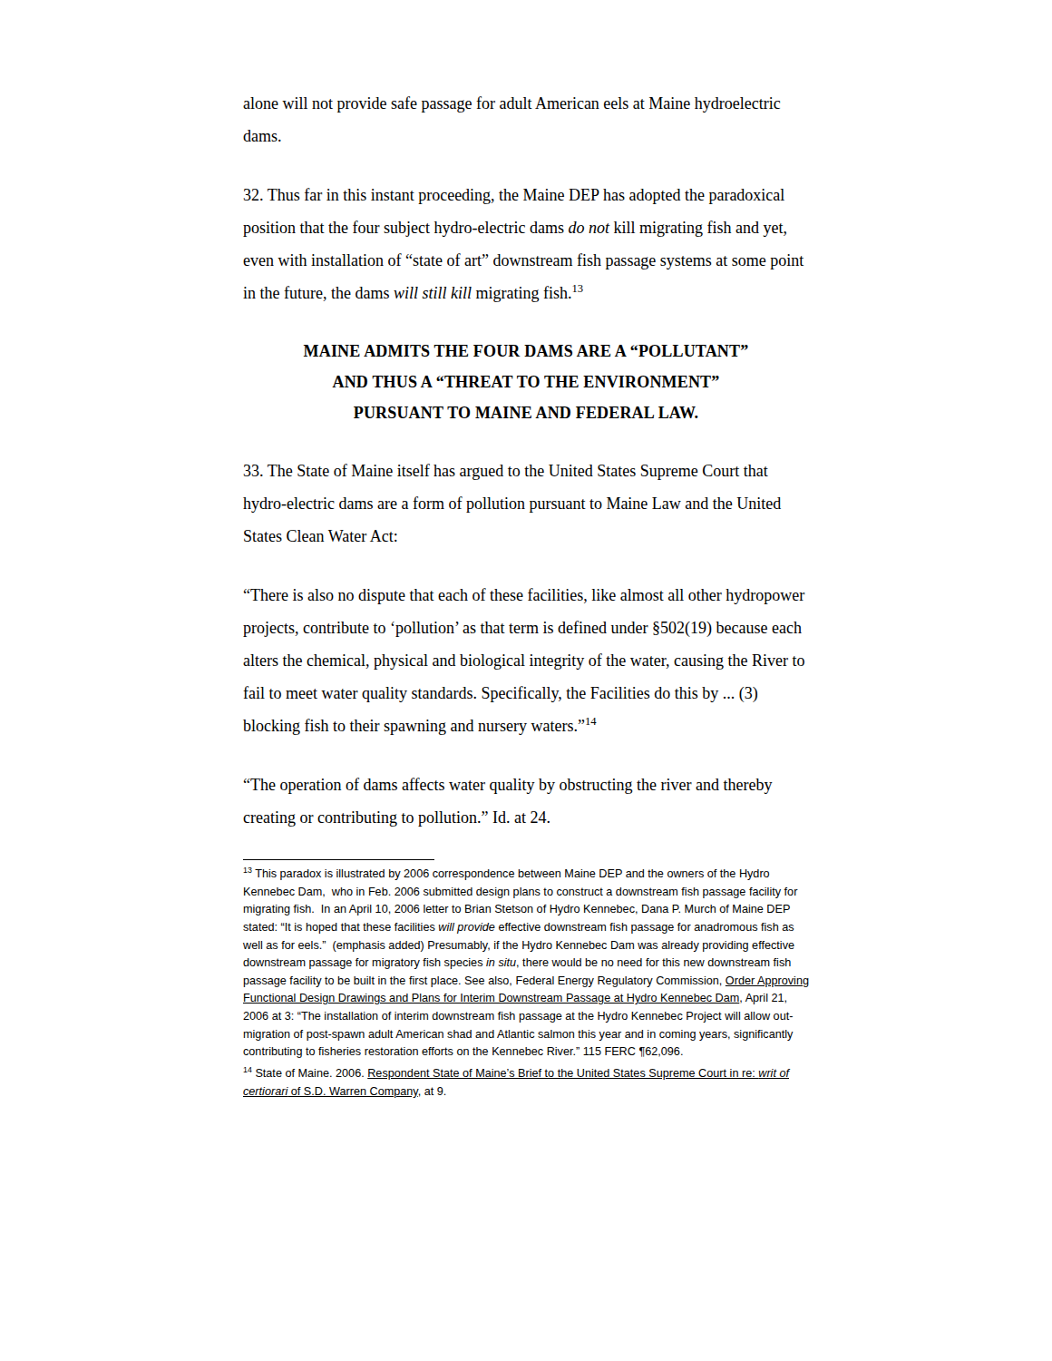alone will not provide safe passage for adult American eels at Maine hydroelectric dams.
32. Thus far in this instant proceeding, the Maine DEP has adopted the paradoxical position that the four subject hydro-electric dams do not kill migrating fish and yet, even with installation of “state of art” downstream fish passage systems at some point in the future, the dams will still kill migrating fish.13
MAINE ADMITS THE FOUR DAMS ARE A “POLLUTANT” AND THUS A “THREAT TO THE ENVIRONMENT” PURSUANT TO MAINE AND FEDERAL LAW.
33. The State of Maine itself has argued to the United States Supreme Court that hydro-electric dams are a form of pollution pursuant to Maine Law and the United States Clean Water Act:
“There is also no dispute that each of these facilities, like almost all other hydropower projects, contribute to ‘pollution’ as that term is defined under §502(19) because each alters the chemical, physical and biological integrity of the water, causing the River to fail to meet water quality standards. Specifically, the Facilities do this by ... (3) blocking fish to their spawning and nursery waters.”14
“The operation of dams affects water quality by obstructing the river and thereby creating or contributing to pollution.” Id. at 24.
13 This paradox is illustrated by 2006 correspondence between Maine DEP and the owners of the Hydro Kennebec Dam, who in Feb. 2006 submitted design plans to construct a downstream fish passage facility for migrating fish. In an April 10, 2006 letter to Brian Stetson of Hydro Kennebec, Dana P. Murch of Maine DEP stated: “It is hoped that these facilities will provide effective downstream fish passage for anadromous fish as well as for eels.” (emphasis added) Presumably, if the Hydro Kennebec Dam was already providing effective downstream passage for migratory fish species in situ, there would be no need for this new downstream fish passage facility to be built in the first place. See also, Federal Energy Regulatory Commission, Order Approving Functional Design Drawings and Plans for Interim Downstream Passage at Hydro Kennebec Dam, April 21, 2006 at 3: “The installation of interim downstream fish passage at the Hydro Kennebec Project will allow out-migration of post-spawn adult American shad and Atlantic salmon this year and in coming years, significantly contributing to fisheries restoration efforts on the Kennebec River.” 115 FERC ¶62,096.
14 State of Maine. 2006. Respondent State of Maine’s Brief to the United States Supreme Court in re: writ of certiorari of S.D. Warren Company, at 9.